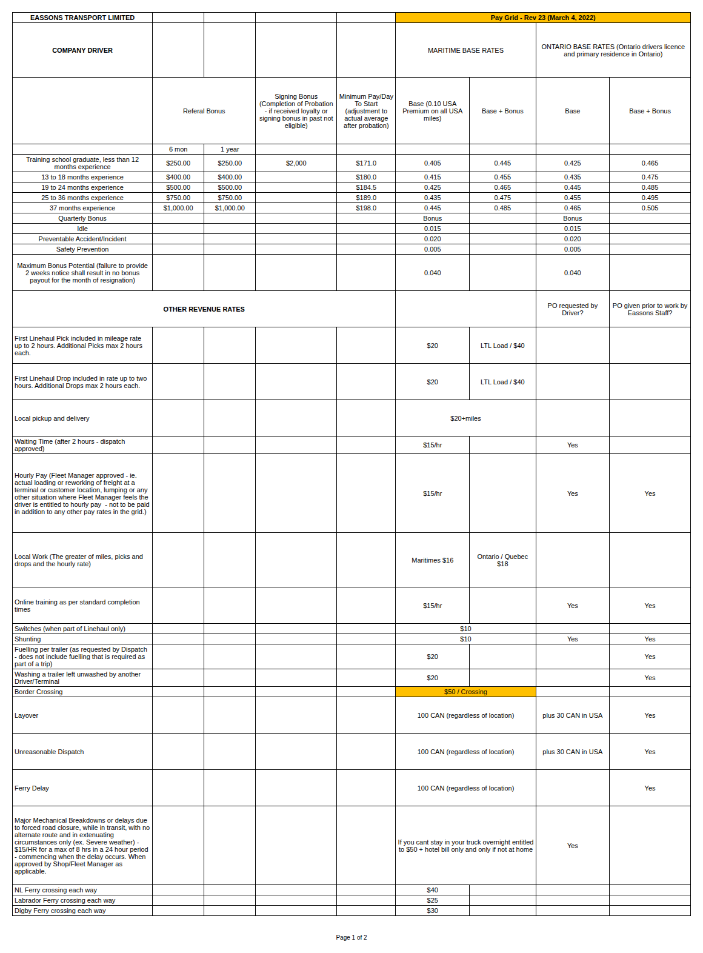| EASSONS TRANSPORT LIMITED | | | | | Pay Grid - Rev 23 (March 4, 2022) |
| COMPANY DRIVER | | | | | MARITIME BASE RATES | ONTARIO BASE RATES (Ontario drivers licence and primary residence in Ontario) |
| | Referal Bonus | Signing Bonus (Completion of Probation - if received loyalty or signing bonus in past not eligible) | Minimum Pay/Day To Start (adjustment to actual average after probation) | Base (0.10 USA Premium on all USA miles) | Base + Bonus | Base | Base + Bonus |
| | 6 mon | 1 year | | | | | | |
| Training school graduate, less than 12 months experience | $250.00 | $250.00 | $2,000 | $171.0 | 0.405 | 0.445 | 0.425 | 0.465 |
| 13 to 18 months experience | $400.00 | $400.00 | | $180.0 | 0.415 | 0.455 | 0.435 | 0.475 |
| 19 to 24 months experience | $500.00 | $500.00 | | $184.5 | 0.425 | 0.465 | 0.445 | 0.485 |
| 25 to 36 months experience | $750.00 | $750.00 | | $189.0 | 0.435 | 0.475 | 0.455 | 0.495 |
| 37 months experience | $1,000.00 | $1,000.00 | | $198.0 | 0.445 | 0.485 | 0.465 | 0.505 |
| Quarterly Bonus | | | | | Bonus | | Bonus | |
| Idle | | | | | 0.015 | | 0.015 | |
| Preventable Accident/Incident | | | | | 0.020 | | 0.020 | |
| Safety Prevention | | | | | 0.005 | | 0.005 | |
| Maximum Bonus Potential (failure to provide 2 weeks notice shall result in no bonus payout for the month of resignation) | | | | | 0.040 | | 0.040 | |
| OTHER REVENUE RATES | | PO requested by Driver? | PO given prior to work by Eassons Staff? |
| First Linehaul Pick included in mileage rate up to 2 hours. Additional Picks max 2 hours each. | | | | | $20 | LTL Load / $40 | | |
| First Linehaul Drop included in rate up to two hours. Additional Drops max 2 hours each. | | | | | $20 | LTL Load / $40 | | |
| Local pickup and delivery | | | | | $20+miles | | |
| Waiting Time (after 2 hours - dispatch approved) | | | | | $15/hr | | Yes | |
| Hourly Pay (Fleet Manager approved - ie. actual loading or reworking of freight at a terminal or customer location, lumping or any other situation where Fleet Manager feels the driver is entitled to hourly pay - not to be paid in addition to any other pay rates in the grid.) | | | | | $15/hr | | Yes | Yes |
| Local Work (The greater of miles, picks and drops and the hourly rate) | | | | | Maritimes $16 | Ontario / Quebec $18 | | |
| Online training as per standard completion times | | | | | $15/hr | | Yes | Yes |
| Switches (when part of Linehaul only) | | | | | $10 | | |
| Shunting | | | | | $10 | Yes | Yes |
| Fuelling per trailer (as requested by Dispatch - does not include fuelling that is required as part of a trip) | | | | | $20 | | | Yes |
| Washing a trailer left unwashed by another Driver/Terminal | | | | | $20 | | | Yes |
| Border Crossing | | | | | $50 / Crossing | | |
| Layover | | | | | 100 CAN (regardless of location) | plus 30 CAN in USA | Yes |
| Unreasonable Dispatch | | | | | 100 CAN (regardless of location) | plus 30 CAN in USA | Yes |
| Ferry Delay | | | | | 100 CAN (regardless of location) | | Yes |
| Major Mechanical Breakdowns or delays due to forced road closure, while in transit, with no alternate route and in extenuating circumstances only (ex. Severe weather) - $15/HR for a max of 8 hrs in a 24 hour period - commencing when the delay occurs. When approved by Shop/Fleet Manager as applicable. | | | | | If you cant stay in your truck overnight entitled to $50 + hotel bill only and only if not at home | Yes | |
| NL Ferry crossing each way | | | | | $40 | | | |
| Labrador Ferry crossing each way | | | | | $25 | | | |
| Digby Ferry crossing each way | | | | | $30 | | | |
Page 1 of 2